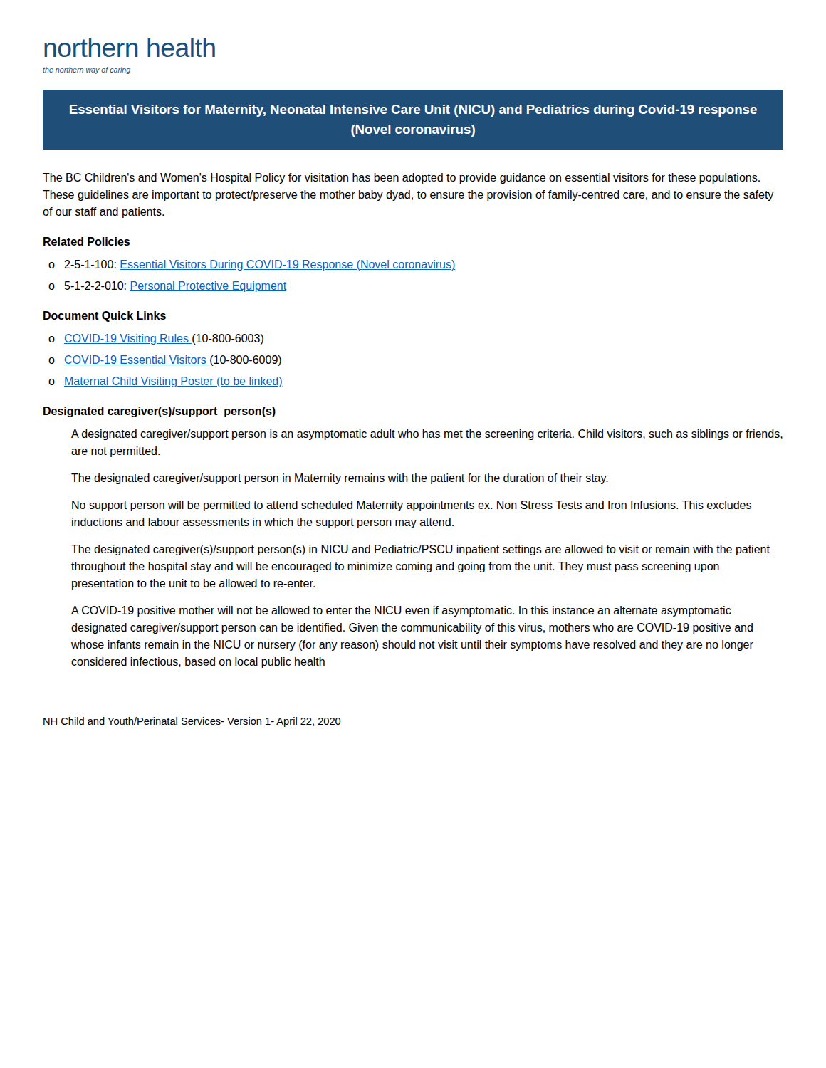northern health
the northern way of caring
Essential Visitors for Maternity, Neonatal Intensive Care Unit (NICU) and Pediatrics during Covid-19 response (Novel coronavirus)
The BC Children's and Women's Hospital Policy for visitation has been adopted to provide guidance on essential visitors for these populations. These guidelines are important to protect/preserve the mother baby dyad, to ensure the provision of family-centred care, and to ensure the safety of our staff and patients.
Related Policies
2-5-1-100: Essential Visitors During COVID-19 Response (Novel coronavirus)
5-1-2-2-010: Personal Protective Equipment
Document Quick Links
COVID-19 Visiting Rules (10-800-6003)
COVID-19 Essential Visitors (10-800-6009)
Maternal Child Visiting Poster (to be linked)
Designated caregiver(s)/support person(s)
A designated caregiver/support person is an asymptomatic adult who has met the screening criteria. Child visitors, such as siblings or friends, are not permitted.
The designated caregiver/support person in Maternity remains with the patient for the duration of their stay.
No support person will be permitted to attend scheduled Maternity appointments ex. Non Stress Tests and Iron Infusions. This excludes inductions and labour assessments in which the support person may attend.
The designated caregiver(s)/support person(s) in NICU and Pediatric/PSCU inpatient settings are allowed to visit or remain with the patient throughout the hospital stay and will be encouraged to minimize coming and going from the unit. They must pass screening upon presentation to the unit to be allowed to re-enter.
A COVID-19 positive mother will not be allowed to enter the NICU even if asymptomatic. In this instance an alternate asymptomatic designated caregiver/support person can be identified. Given the communicability of this virus, mothers who are COVID-19 positive and whose infants remain in the NICU or nursery (for any reason) should not visit until their symptoms have resolved and they are no longer considered infectious, based on local public health
NH Child and Youth/Perinatal Services- Version 1- April 22, 2020